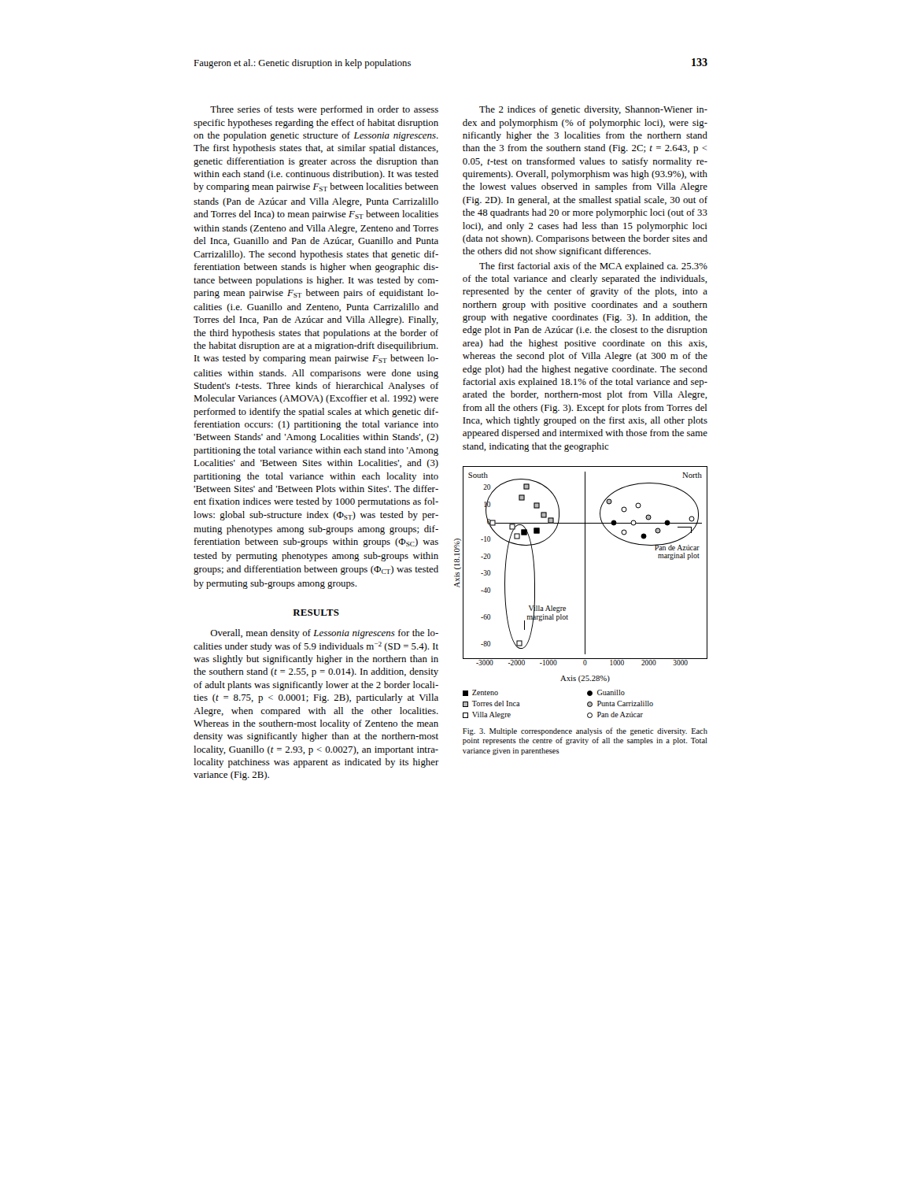Faugeron et al.: Genetic disruption in kelp populations 133
Three series of tests were performed in order to assess specific hypotheses regarding the effect of habitat disruption on the population genetic structure of Lessonia nigrescens. The first hypothesis states that, at similar spatial distances, genetic differentiation is greater across the disruption than within each stand (i.e. continuous distribution). It was tested by comparing mean pairwise FST between localities between stands (Pan de Azúcar and Villa Alegre, Punta Carrizalillo and Torres del Inca) to mean pairwise FST between localities within stands (Zenteno and Villa Alegre, Zenteno and Torres del Inca, Guanillo and Pan de Azúcar, Guanillo and Punta Carrizalillo). The second hypothesis states that genetic differentiation between stands is higher when geographic distance between populations is higher. It was tested by comparing mean pairwise FST between pairs of equidistant localities (i.e. Guanillo and Zenteno, Punta Carrizalillo and Torres del Inca, Pan de Azúcar and Villa Allegre). Finally, the third hypothesis states that populations at the border of the habitat disruption are at a migration-drift disequilibrium. It was tested by comparing mean pairwise FST between localities within stands. All comparisons were done using Student's t-tests. Three kinds of hierarchical Analyses of Molecular Variances (AMOVA) (Excoffier et al. 1992) were performed to identify the spatial scales at which genetic differentiation occurs: (1) partitioning the total variance into 'Between Stands' and 'Among Localities within Stands', (2) partitioning the total variance within each stand into 'Among Localities' and 'Between Sites within Localities', and (3) partitioning the total variance within each locality into 'Between Sites' and 'Between Plots within Sites'. The different fixation indices were tested by 1000 permutations as follows: global sub-structure index (ΦST) was tested by permuting phenotypes among sub-groups among groups; differentiation between sub-groups within groups (ΦSC) was tested by permuting phenotypes among sub-groups within groups; and differentiation between groups (ΦCT) was tested by permuting sub-groups among groups.
Results
Overall, mean density of Lessonia nigrescens for the localities under study was of 5.9 individuals m−2 (SD = 5.4). It was slightly but significantly higher in the northern than in the southern stand (t = 2.55, p = 0.014). In addition, density of adult plants was significantly lower at the 2 border localities (t = 8.75, p < 0.0001; Fig. 2B), particularly at Villa Alegre, when compared with all the other localities. Whereas in the southern-most locality of Zenteno the mean density was significantly higher than at the northern-most locality, Guanillo (t = 2.93, p < 0.0027), an important intra-locality patchiness was apparent as indicated by its higher variance (Fig. 2B).
The 2 indices of genetic diversity, Shannon-Wiener index and polymorphism (% of polymorphic loci), were significantly higher the 3 localities from the northern stand than the 3 from the southern stand (Fig. 2C; t = 2.643, p < 0.05, t-test on transformed values to satisfy normality requirements). Overall, polymorphism was high (93.9%), with the lowest values observed in samples from Villa Alegre (Fig. 2D). In general, at the smallest spatial scale, 30 out of the 48 quadrants had 20 or more polymorphic loci (out of 33 loci), and only 2 cases had less than 15 polymorphic loci (data not shown). Comparisons between the border sites and the others did not show significant differences.
The first factorial axis of the MCA explained ca. 25.3% of the total variance and clearly separated the individuals, represented by the center of gravity of the plots, into a northern group with positive coordinates and a southern group with negative coordinates (Fig. 3). In addition, the edge plot in Pan de Azúcar (i.e. the closest to the disruption area) had the highest positive coordinate on this axis, whereas the second plot of Villa Alegre (at 300 m of the edge plot) had the highest negative coordinate. The second factorial axis explained 18.1% of the total variance and separated the border, northern-most plot from Villa Alegre, from all the others (Fig. 3). Except for plots from Torres del Inca, which tightly grouped on the first axis, all other plots appeared dispersed and intermixed with those from the same stand, indicating that the geographic
South North Axis (18.10%)
20 10 0 -10 -20 -30 -40 -60 -80
Villa Alegre
marginal plot
Pan de Azúcar
marginal plot
-3000 -2000 -1000 0 1000 2000 3000
Axis (25.28%)
Zenteno
Guanillo
Torres del Inca
Punta Carrizalillo
Villa Alegre
Pan de Azúcar
Fig. 3. Multiple correspondence analysis of the genetic diversity. Each point represents the centre of gravity of all the samples in a plot. Total variance given in parentheses